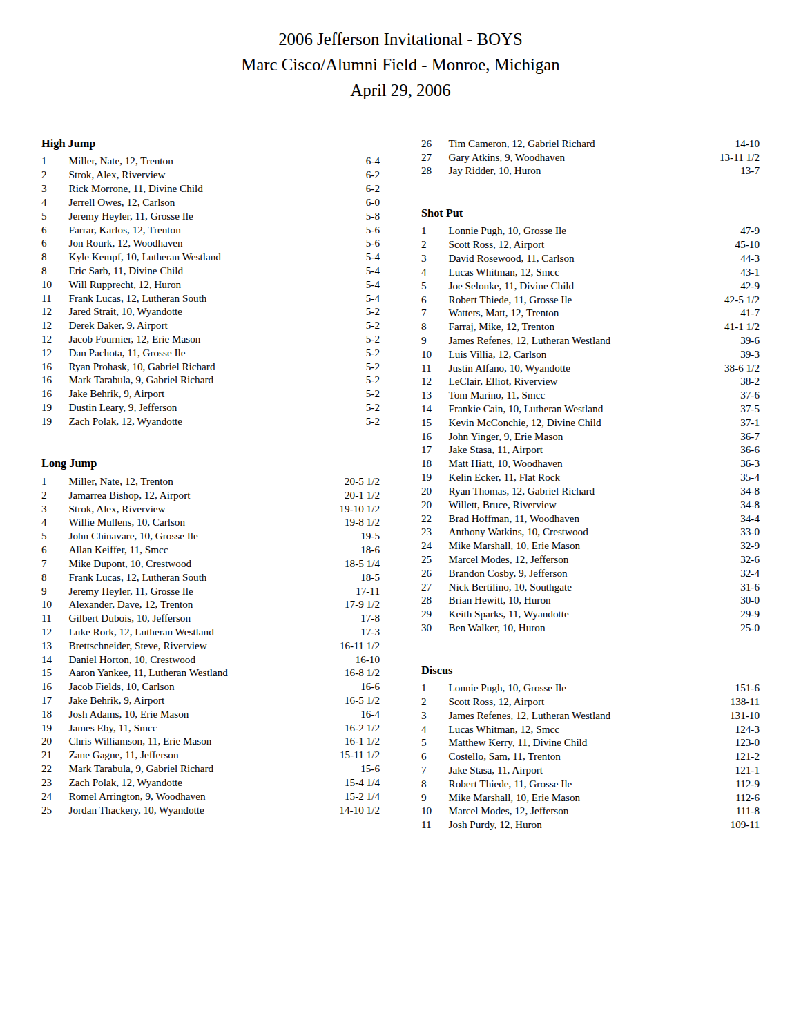2006 Jefferson Invitational - BOYS
Marc Cisco/Alumni Field - Monroe, Michigan
April 29, 2006
High Jump
| 1 | Miller, Nate, 12, Trenton | 6-4 |
| 2 | Strok, Alex, Riverview | 6-2 |
| 3 | Rick Morrone, 11, Divine Child | 6-2 |
| 4 | Jerrell Owes, 12, Carlson | 6-0 |
| 5 | Jeremy Heyler, 11, Grosse Ile | 5-8 |
| 6 | Farrar, Karlos, 12, Trenton | 5-6 |
| 6 | Jon Rourk, 12, Woodhaven | 5-6 |
| 8 | Kyle Kempf, 10, Lutheran Westland | 5-4 |
| 8 | Eric Sarb, 11, Divine Child | 5-4 |
| 10 | Will Rupprecht, 12, Huron | 5-4 |
| 11 | Frank Lucas, 12, Lutheran South | 5-4 |
| 12 | Jared Strait, 10, Wyandotte | 5-2 |
| 12 | Derek Baker, 9, Airport | 5-2 |
| 12 | Jacob Fournier, 12, Erie Mason | 5-2 |
| 12 | Dan Pachota, 11, Grosse Ile | 5-2 |
| 16 | Ryan Prohask, 10, Gabriel Richard | 5-2 |
| 16 | Mark Tarabula, 9, Gabriel Richard | 5-2 |
| 16 | Jake Behrik, 9, Airport | 5-2 |
| 19 | Dustin Leary, 9, Jefferson | 5-2 |
| 19 | Zach Polak, 12, Wyandotte | 5-2 |
Long Jump
| 1 | Miller, Nate, 12, Trenton | 20-5 1/2 |
| 2 | Jamarrea Bishop, 12, Airport | 20-1 1/2 |
| 3 | Strok, Alex, Riverview | 19-10 1/2 |
| 4 | Willie Mullens, 10, Carlson | 19-8 1/2 |
| 5 | John Chinavare, 10, Grosse Ile | 19-5 |
| 6 | Allan Keiffer, 11, Smcc | 18-6 |
| 7 | Mike Dupont, 10, Crestwood | 18-5 1/4 |
| 8 | Frank Lucas, 12, Lutheran South | 18-5 |
| 9 | Jeremy Heyler, 11, Grosse Ile | 17-11 |
| 10 | Alexander, Dave, 12, Trenton | 17-9 1/2 |
| 11 | Gilbert Dubois, 10, Jefferson | 17-8 |
| 12 | Luke Rork, 12, Lutheran Westland | 17-3 |
| 13 | Brettschneider, Steve, Riverview | 16-11 1/2 |
| 14 | Daniel Horton, 10, Crestwood | 16-10 |
| 15 | Aaron Yankee, 11, Lutheran Westland | 16-8 1/2 |
| 16 | Jacob Fields, 10, Carlson | 16-6 |
| 17 | Jake Behrik, 9, Airport | 16-5 1/2 |
| 18 | Josh Adams, 10, Erie Mason | 16-4 |
| 19 | James Eby, 11, Smcc | 16-2 1/2 |
| 20 | Chris Williamson, 11, Erie Mason | 16-1 1/2 |
| 21 | Zane Gagne, 11, Jefferson | 15-11 1/2 |
| 22 | Mark Tarabula, 9, Gabriel Richard | 15-6 |
| 23 | Zach Polak, 12, Wyandotte | 15-4 1/4 |
| 24 | Romel Arrington, 9, Woodhaven | 15-2 1/4 |
| 25 | Jordan Thackery, 10, Wyandotte | 14-10 1/2 |
| 26 | Tim Cameron, 12, Gabriel Richard | 14-10 |
| 27 | Gary Atkins, 9, Woodhaven | 13-11 1/2 |
| 28 | Jay Ridder, 10, Huron | 13-7 |
Shot Put
| 1 | Lonnie Pugh, 10, Grosse Ile | 47-9 |
| 2 | Scott Ross, 12, Airport | 45-10 |
| 3 | David Rosewood, 11, Carlson | 44-3 |
| 4 | Lucas Whitman, 12, Smcc | 43-1 |
| 5 | Joe Selonke, 11, Divine Child | 42-9 |
| 6 | Robert Thiede, 11, Grosse Ile | 42-5 1/2 |
| 7 | Watters, Matt, 12, Trenton | 41-7 |
| 8 | Farraj, Mike, 12, Trenton | 41-1 1/2 |
| 9 | James Refenes, 12, Lutheran Westland | 39-6 |
| 10 | Luis Villia, 12, Carlson | 39-3 |
| 11 | Justin Alfano, 10, Wyandotte | 38-6 1/2 |
| 12 | LeClair, Elliot, Riverview | 38-2 |
| 13 | Tom Marino, 11, Smcc | 37-6 |
| 14 | Frankie Cain, 10, Lutheran Westland | 37-5 |
| 15 | Kevin McConchie, 12, Divine Child | 37-1 |
| 16 | John Yinger, 9, Erie Mason | 36-7 |
| 17 | Jake Stasa, 11, Airport | 36-6 |
| 18 | Matt Hiatt, 10, Woodhaven | 36-3 |
| 19 | Kelin Ecker, 11, Flat Rock | 35-4 |
| 20 | Ryan Thomas, 12, Gabriel Richard | 34-8 |
| 20 | Willett, Bruce, Riverview | 34-8 |
| 22 | Brad Hoffman, 11, Woodhaven | 34-4 |
| 23 | Anthony Watkins, 10, Crestwood | 33-0 |
| 24 | Mike Marshall, 10, Erie Mason | 32-9 |
| 25 | Marcel Modes, 12, Jefferson | 32-6 |
| 26 | Brandon Cosby, 9, Jefferson | 32-4 |
| 27 | Nick Bertilino, 10, Southgate | 31-6 |
| 28 | Brian Hewitt, 10, Huron | 30-0 |
| 29 | Keith Sparks, 11, Wyandotte | 29-9 |
| 30 | Ben Walker, 10, Huron | 25-0 |
Discus
| 1 | Lonnie Pugh, 10, Grosse Ile | 151-6 |
| 2 | Scott Ross, 12, Airport | 138-11 |
| 3 | James Refenes, 12, Lutheran Westland | 131-10 |
| 4 | Lucas Whitman, 12, Smcc | 124-3 |
| 5 | Matthew Kerry, 11, Divine Child | 123-0 |
| 6 | Costello, Sam, 11, Trenton | 121-2 |
| 7 | Jake Stasa, 11, Airport | 121-1 |
| 8 | Robert Thiede, 11, Grosse Ile | 112-9 |
| 9 | Mike Marshall, 10, Erie Mason | 112-6 |
| 10 | Marcel Modes, 12, Jefferson | 111-8 |
| 11 | Josh Purdy, 12, Huron | 109-11 |